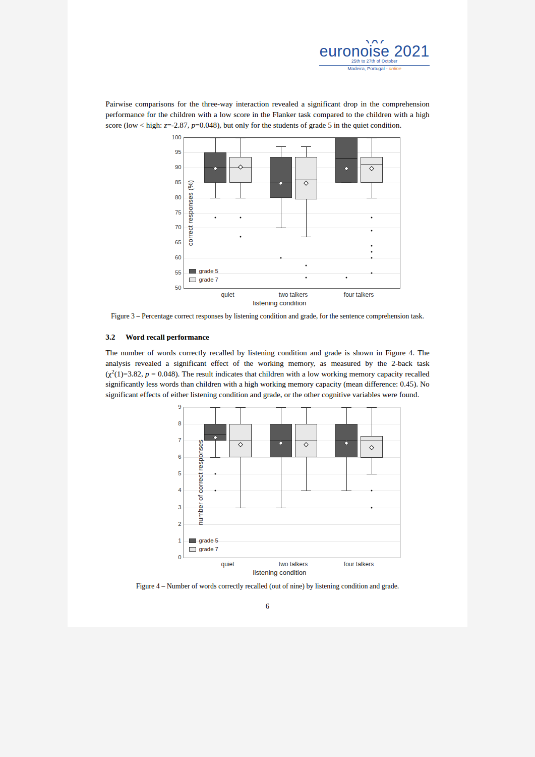〰 euronoise 2021 25th to 27th of October Madeira, Portugal - online
Pairwise comparisons for the three-way interaction revealed a significant drop in the comprehension performance for the children with a low score in the Flanker task compared to the children with a high score (low < high: z=-2.87, p=0.048), but only for the students of grade 5 in the quiet condition.
100
95
90
85
80
75
70
65
60
55
50
grade 5
grade 7
quiet
two talkers
four talkers
correct responses (%)
listening condition
Figure 3 – Percentage correct responses by listening condition and grade, for the sentence comprehension task.
3.2 Word recall performance
The number of words correctly recalled by listening condition and grade is shown in Figure 4. The analysis revealed a significant effect of the working memory, as measured by the 2-back task (χ2(1)=3.82, p = 0.048). The result indicates that children with a low working memory capacity recalled significantly less words than children with a high working memory capacity (mean difference: 0.45). No significant effects of either listening condition and grade, or the other cognitive variables were found.
9
8
7
6
5
4
3
2
1
0
grade 5
grade 7
quiet
two talkers
four talkers
number of correct responses
listening condition
Figure 4 – Number of words correctly recalled (out of nine) by listening condition and grade.
6